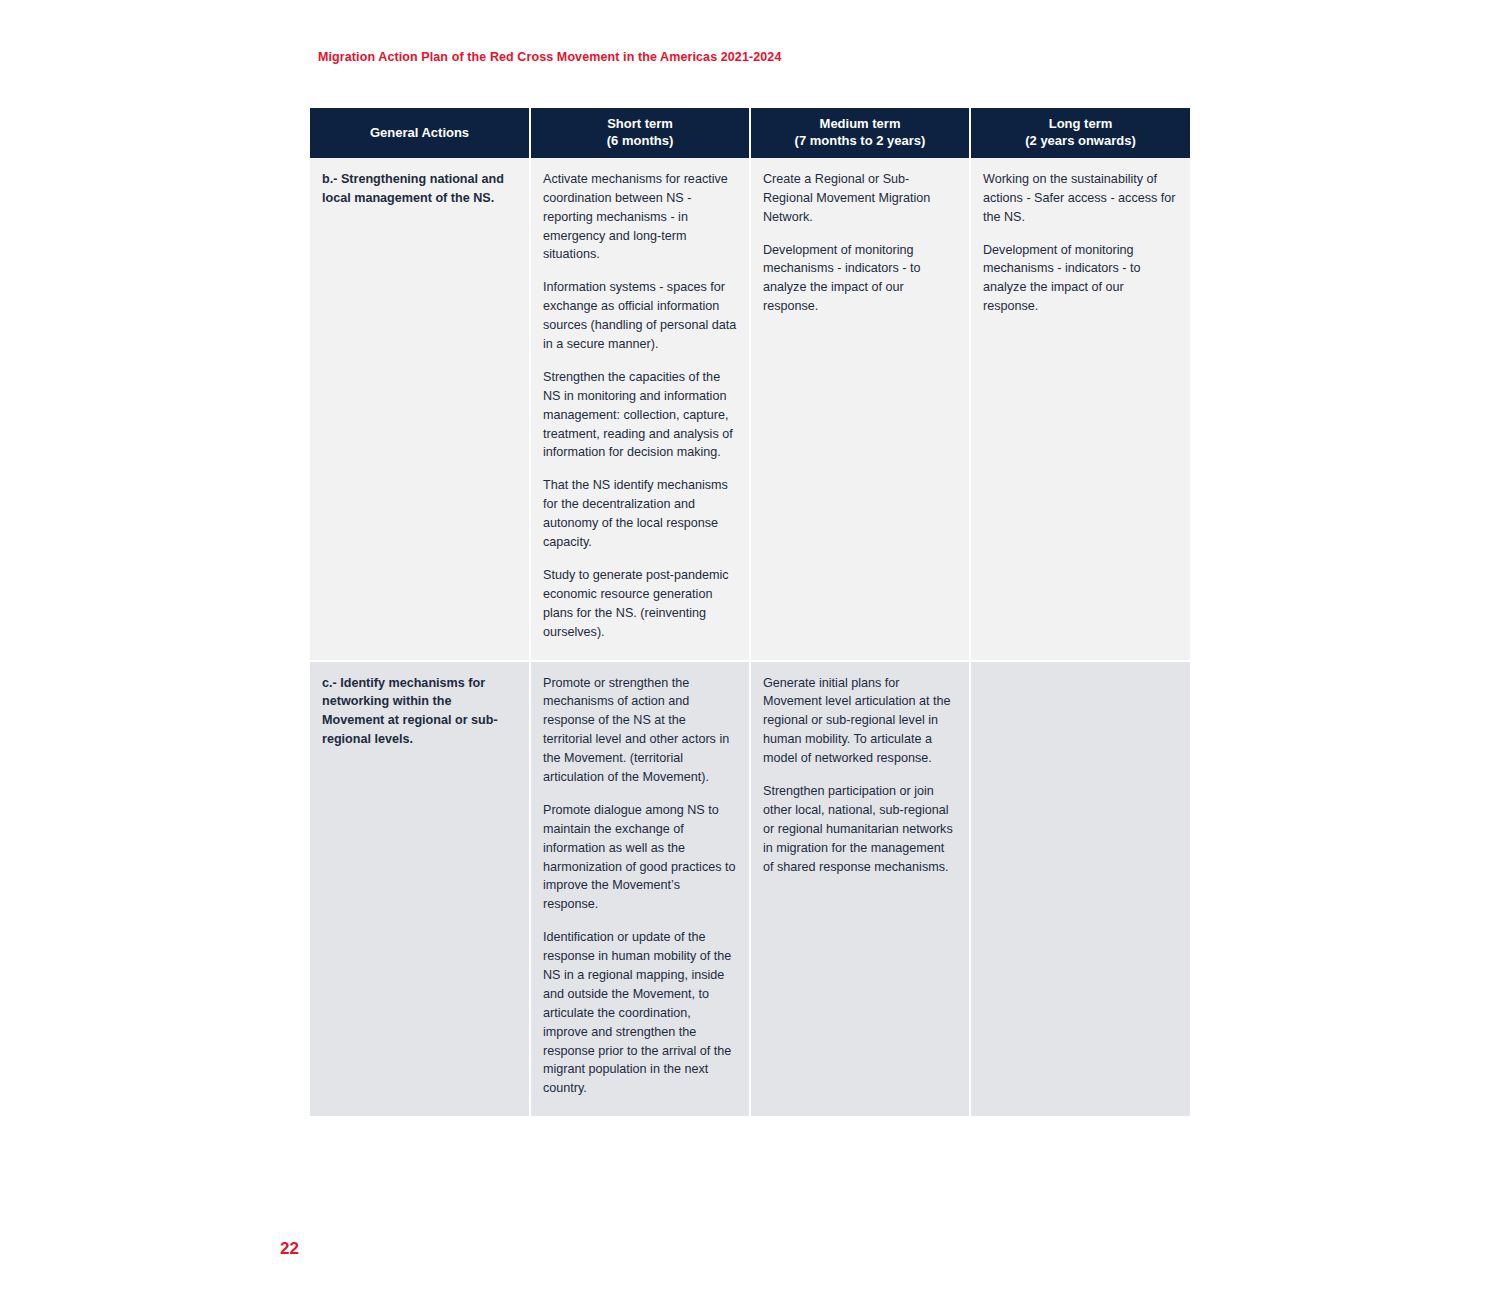Migration Action Plan of the Red Cross Movement in the Americas 2021-2024
| General Actions | Short term (6 months) | Medium term (7 months to 2 years) | Long term (2 years onwards) |
| --- | --- | --- | --- |
| b.- Strengthening national and local management of the NS. | Activate mechanisms for reactive coordination between NS - reporting mechanisms - in emergency and long-term situations. Information systems - spaces for exchange as official information sources (handling of personal data in a secure manner). Strengthen the capacities of the NS in monitoring and information management: collection, capture, treatment, reading and analysis of information for decision making. That the NS identify mechanisms for the decentralization and autonomy of the local response capacity. Study to generate post-pandemic economic resource generation plans for the NS. (reinventing ourselves). | Create a Regional or Sub-Regional Movement Migration Network. Development of monitoring mechanisms - indicators - to analyze the impact of our response. | Working on the sustainability of actions - Safer access - access for the NS. Development of monitoring mechanisms - indicators - to analyze the impact of our response. |
| c.- Identify mechanisms for networking within the Movement at regional or sub-regional levels. | Promote or strengthen the mechanisms of action and response of the NS at the territorial level and other actors in the Movement. (territorial articulation of the Movement). Promote dialogue among NS to maintain the exchange of information as well as the harmonization of good practices to improve the Movement’s response. Identification or update of the response in human mobility of the NS in a regional mapping, inside and outside the Movement, to articulate the coordination, improve and strengthen the response prior to the arrival of the migrant population in the next country. | Generate initial plans for Movement level articulation at the regional or sub-regional level in human mobility. To articulate a model of networked response. Strengthen participation or join other local, national, sub-regional or regional humanitarian networks in migration for the management of shared response mechanisms. | |
22